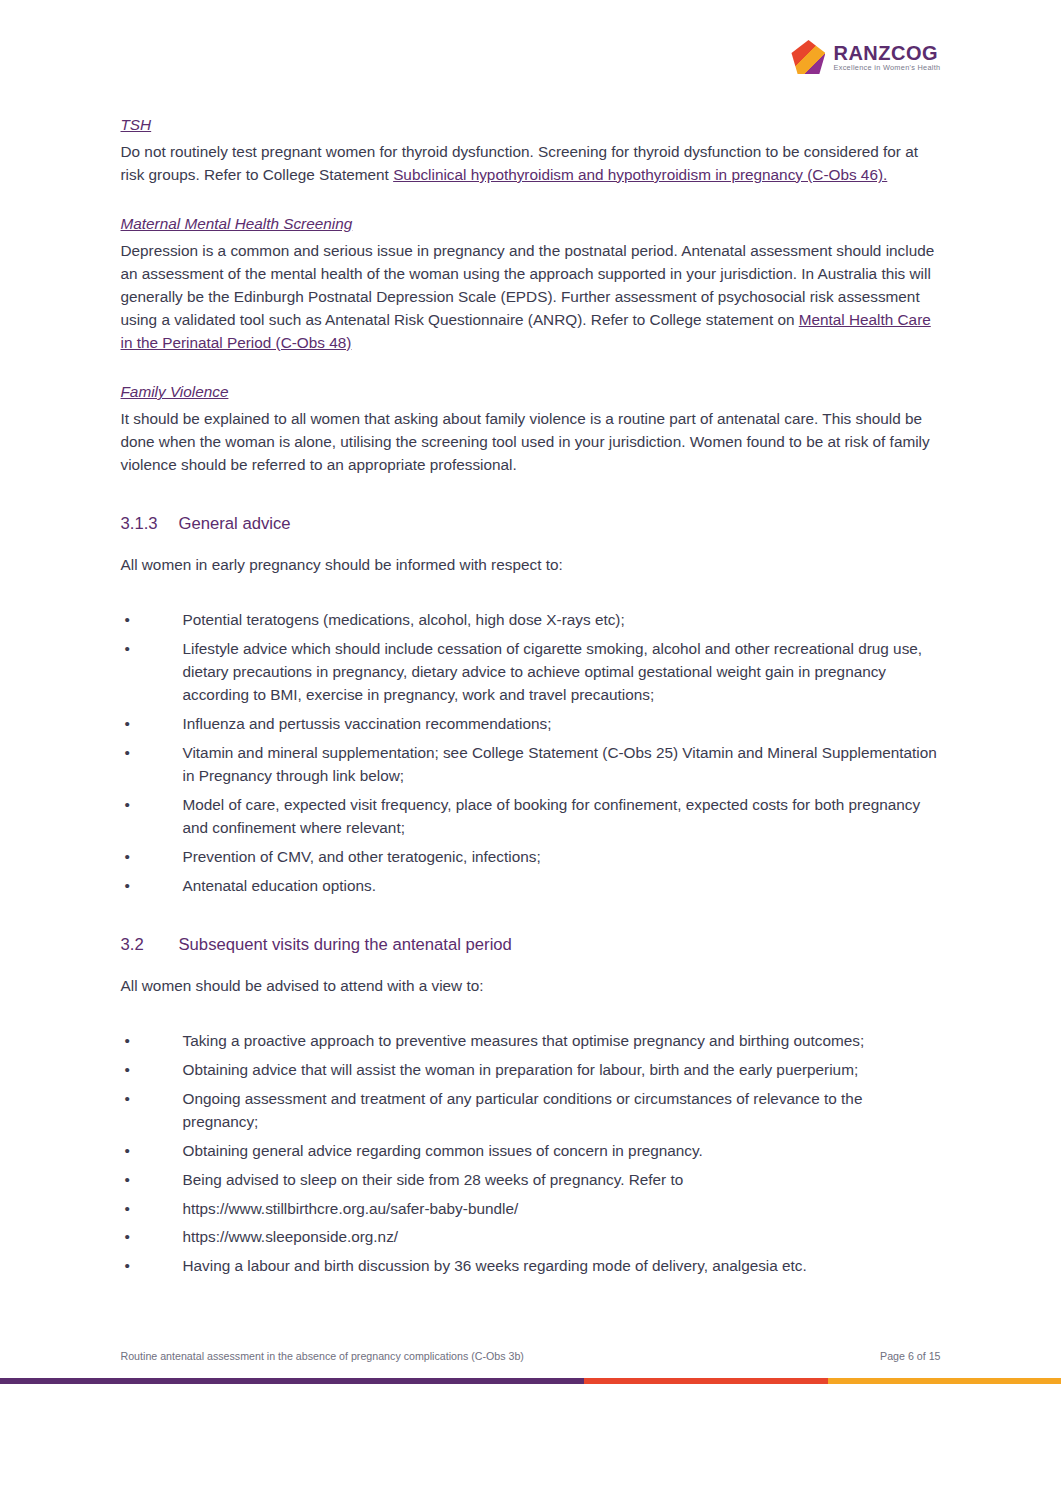RANZCOG
Excellence in Women's Health
TSH
Do not routinely test pregnant women for thyroid dysfunction. Screening for thyroid dysfunction to be considered for at risk groups. Refer to College Statement Subclinical hypothyroidism and hypothyroidism in pregnancy (C-Obs 46).
Maternal Mental Health Screening
Depression is a common and serious issue in pregnancy and the postnatal period. Antenatal assessment should include an assessment of the mental health of the woman using the approach supported in your jurisdiction. In Australia this will generally be the Edinburgh Postnatal Depression Scale (EPDS). Further assessment of psychosocial risk assessment using a validated tool such as Antenatal Risk Questionnaire (ANRQ). Refer to College statement on Mental Health Care in the Perinatal Period (C-Obs 48)
Family Violence
It should be explained to all women that asking about family violence is a routine part of antenatal care. This should be done when the woman is alone, utilising the screening tool used in your jurisdiction. Women found to be at risk of family violence should be referred to an appropriate professional.
3.1.3 General advice
All women in early pregnancy should be informed with respect to:
•Potential teratogens (medications, alcohol, high dose X-rays etc);
•Lifestyle advice which should include cessation of cigarette smoking, alcohol and other recreational drug use, dietary precautions in pregnancy, dietary advice to achieve optimal gestational weight gain in pregnancy according to BMI, exercise in pregnancy, work and travel precautions;
•Influenza and pertussis vaccination recommendations;
•Vitamin and mineral supplementation; see College Statement (C-Obs 25) Vitamin and Mineral Supplementation in Pregnancy through link below;
•Model of care, expected visit frequency, place of booking for confinement, expected costs for both pregnancy and confinement where relevant;
•Prevention of CMV, and other teratogenic, infections;
•Antenatal education options.
3.2 Subsequent visits during the antenatal period
All women should be advised to attend with a view to:
•Taking a proactive approach to preventive measures that optimise pregnancy and birthing outcomes;
•Obtaining advice that will assist the woman in preparation for labour, birth and the early puerperium;
•Ongoing assessment and treatment of any particular conditions or circumstances of relevance to the pregnancy;
•Obtaining general advice regarding common issues of concern in pregnancy.
•Being advised to sleep on their side from 28 weeks of pregnancy. Refer to
•https://www.stillbirthcre.org.au/safer-baby-bundle/
•https://www.sleeponside.org.nz/
•Having a labour and birth discussion by 36 weeks regarding mode of delivery, analgesia etc.
Routine antenatal assessment in the absence of pregnancy complications (C-Obs 3b) Page 6 of 15